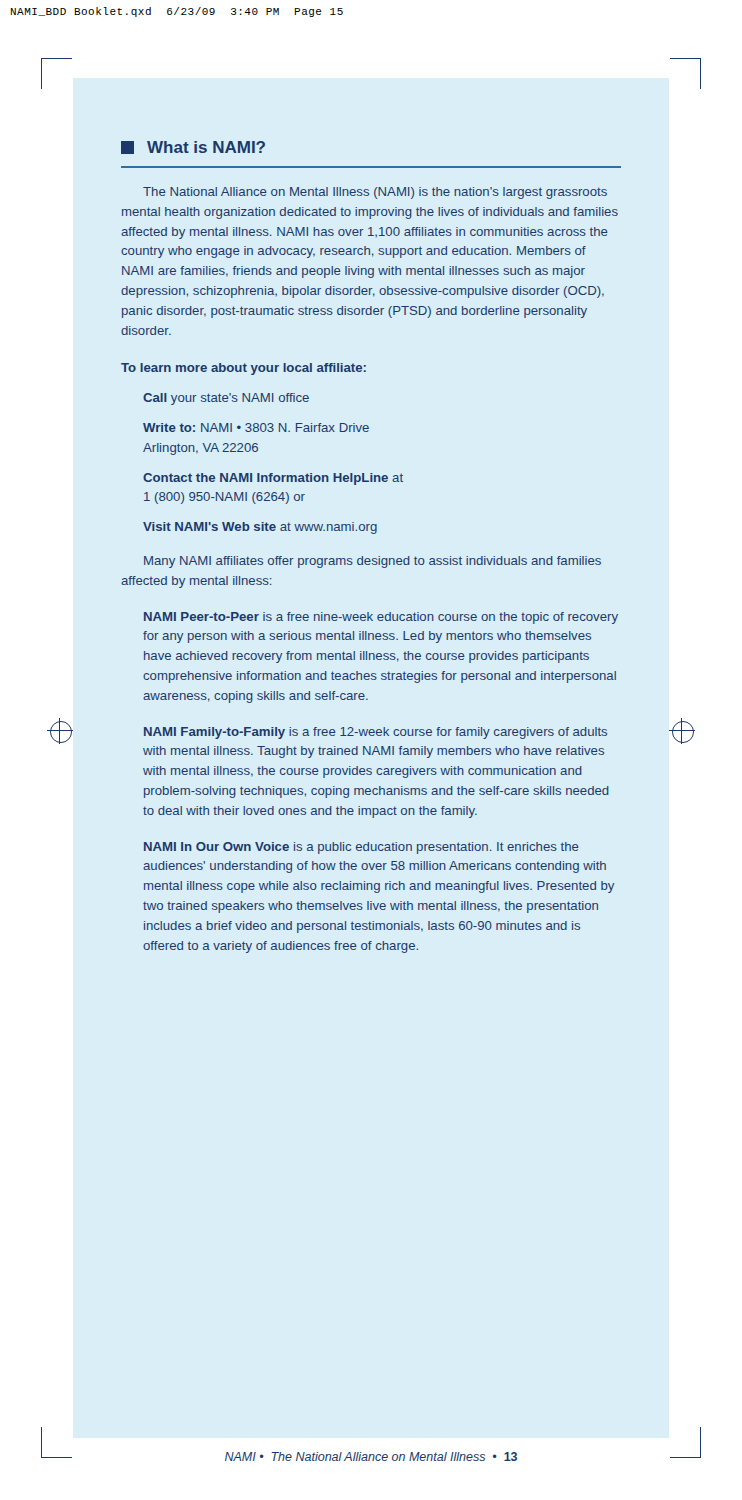NAMI_BDD Booklet.qxd 6/23/09 3:40 PM Page 15
What is NAMI?
The National Alliance on Mental Illness (NAMI) is the nation's largest grassroots mental health organization dedicated to improving the lives of individuals and families affected by mental illness. NAMI has over 1,100 affiliates in communities across the country who engage in advocacy, research, support and education. Members of NAMI are families, friends and people living with mental illnesses such as major depression, schizophrenia, bipolar disorder, obsessive-compulsive disorder (OCD), panic disorder, post-traumatic stress disorder (PTSD) and borderline personality disorder.
To learn more about your local affiliate:
Call your state's NAMI office
Write to: NAMI • 3803 N. Fairfax Drive
Arlington, VA 22206
Contact the NAMI Information HelpLine at
1 (800) 950-NAMI (6264) or
Visit NAMI's Web site at www.nami.org
Many NAMI affiliates offer programs designed to assist individuals and families affected by mental illness:
NAMI Peer-to-Peer is a free nine-week education course on the topic of recovery for any person with a serious mental illness. Led by mentors who themselves have achieved recovery from mental illness, the course provides participants comprehensive information and teaches strategies for personal and interpersonal awareness, coping skills and self-care.
NAMI Family-to-Family is a free 12-week course for family caregivers of adults with mental illness. Taught by trained NAMI family members who have relatives with mental illness, the course provides caregivers with communication and problem-solving techniques, coping mechanisms and the self-care skills needed to deal with their loved ones and the impact on the family.
NAMI In Our Own Voice is a public education presentation. It enriches the audiences' understanding of how the over 58 million Americans contending with mental illness cope while also reclaiming rich and meaningful lives. Presented by two trained speakers who themselves live with mental illness, the presentation includes a brief video and personal testimonials, lasts 60-90 minutes and is offered to a variety of audiences free of charge.
NAMI • The National Alliance on Mental Illness • 13